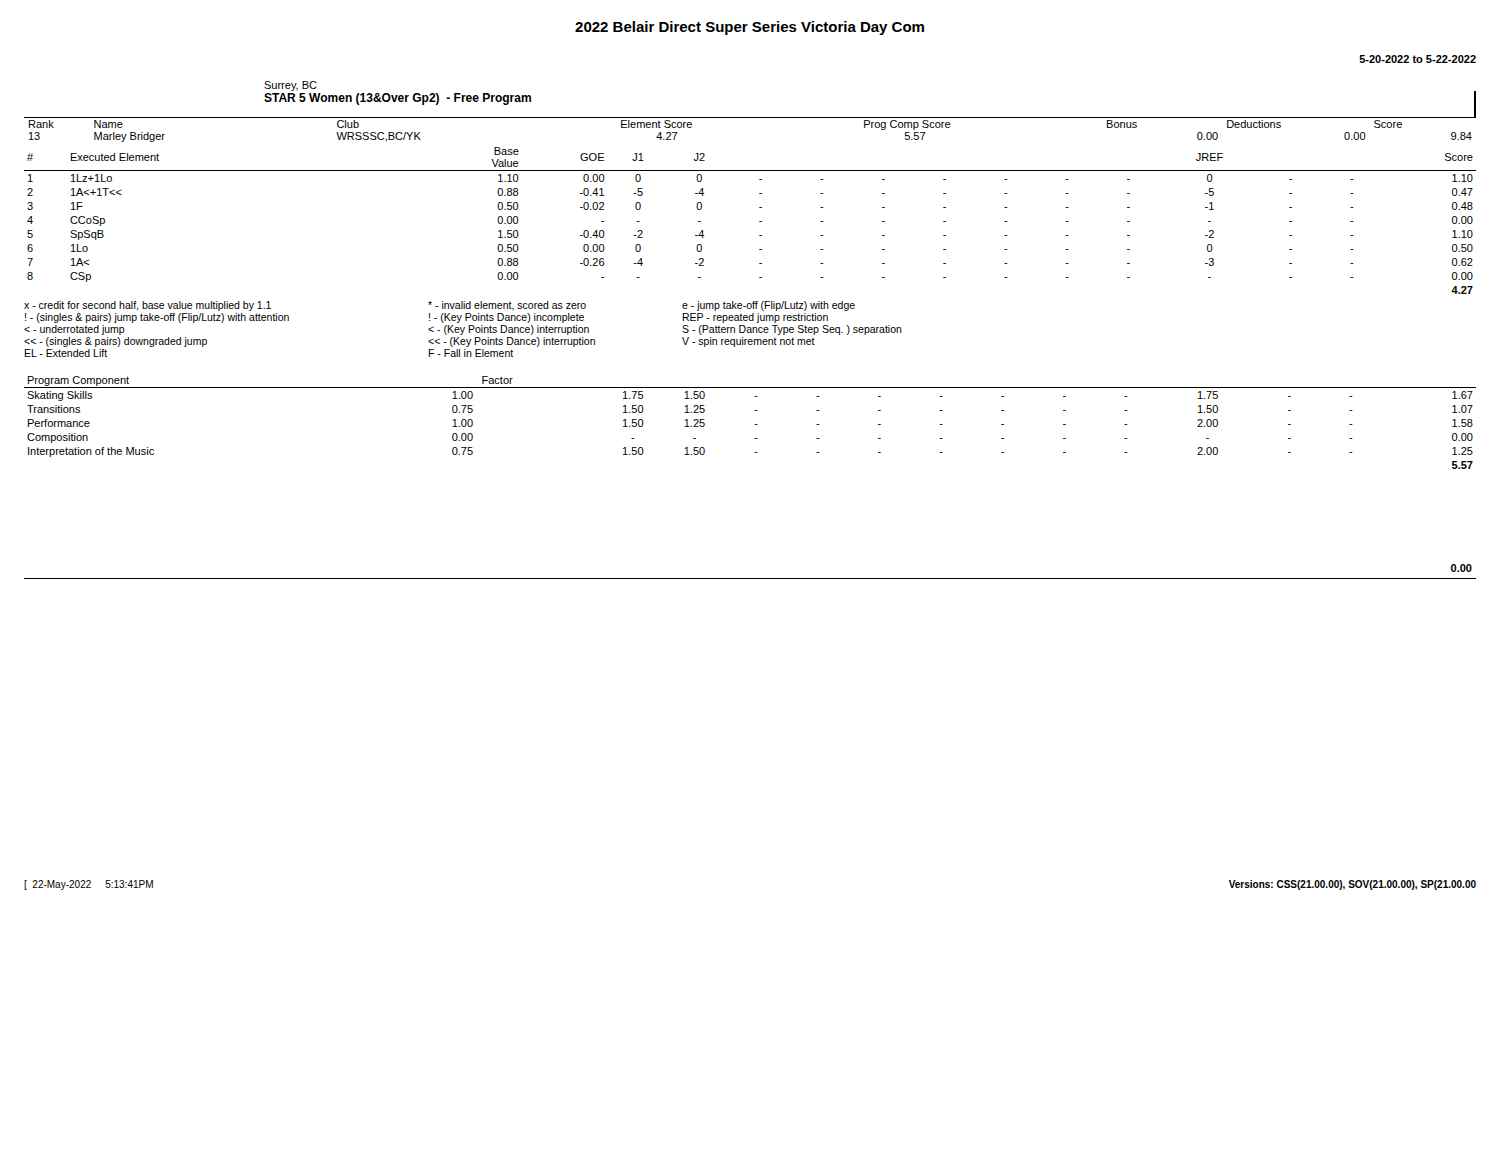2022 Belair Direct Super Series Victoria Day Com
5-20-2022 to 5-22-2022
Surrey, BC
STAR 5 Women (13&Over Gp2) - Free Program
| Rank | Name | Club | Element Score | Prog Comp Score | Bonus | Deductions | Score |
| --- | --- | --- | --- | --- | --- | --- | --- |
| 13 | Marley Bridger | WRSSSC,BC/YK | 4.27 | 5.57 | 0.00 | 0.00 | 9.84 |
| # | Executed Element | Base Value | GOE | J1 | J2 | | | | | | | | JREF | | | Score |
| --- | --- | --- | --- | --- | --- | --- | --- | --- | --- | --- | --- | --- | --- | --- | --- | --- |
| 1 | 1Lz+1Lo | 1.10 | 0.00 | 0 | 0 | - | - | - | - | - | - | - | 0 | - | - | 1.10 |
| 2 | 1A<+1T<< | 0.88 | -0.41 | -5 | -4 | - | - | - | - | - | - | - | -5 | - | - | 0.47 |
| 3 | 1F | 0.50 | -0.02 | 0 | 0 | - | - | - | - | - | - | - | -1 | - | - | 0.48 |
| 4 | CCoSp | 0.00 | - | - | - | - | - | - | - | - | - | - | - | - | - | 0.00 |
| 5 | SpSqB | 1.50 | -0.40 | -2 | -4 | - | - | - | - | - | - | - | -2 | - | - | 1.10 |
| 6 | 1Lo | 0.50 | 0.00 | 0 | 0 | - | - | - | - | - | - | - | 0 | - | - | 0.50 |
| 7 | 1A< | 0.88 | -0.26 | -4 | -2 | - | - | - | - | - | - | - | -3 | - | - | 0.62 |
| 8 | CSp | 0.00 | - | - | - | - | - | - | - | - | - | - | - | - | - | 0.00 |
| | 4.27 |
| x - credit for second half, base value multiplied by 1.1 | * - invalid element, scored as zero | e - jump take-off (Flip/Lutz) with edge |
| ! - (singles & pairs) jump take-off (Flip/Lutz) with attention | ! - (Key Points Dance) incomplete | REP - repeated jump restriction |
| < - underrotated jump | < - (Key Points Dance) interruption | S - (Pattern Dance Type Step Seq. ) separation |
| << - (singles & pairs) downgraded jump | << - (Key Points Dance) interruption | V - spin requirement not met |
| EL - Extended Lift | F - Fall in Element | |
| Program Component | Factor | | | | | | | | | | | | | | |
| --- | --- | --- | --- | --- | --- | --- | --- | --- | --- | --- | --- | --- | --- | --- | --- |
| Skating Skills | 1.00 | | 1.75 | 1.50 | - | - | - | - | - | - | - | 1.75 | - | - | 1.67 |
| Transitions | 0.75 | | 1.50 | 1.25 | - | - | - | - | - | - | - | 1.50 | - | - | 1.07 |
| Performance | 1.00 | | 1.50 | 1.25 | - | - | - | - | - | - | - | 2.00 | - | - | 1.58 |
| Composition | 0.00 | | - | - | - | - | - | - | - | - | - | - | - | - | 0.00 |
| Interpretation of the Music | 0.75 | | 1.50 | 1.50 | - | - | - | - | - | - | - | 2.00 | - | - | 1.25 |
| | 5.57 |
0.00
[ 22-May-2022 5:13:41PM
Versions: CSS(21.00.00), SOV(21.00.00), SP(21.00.00